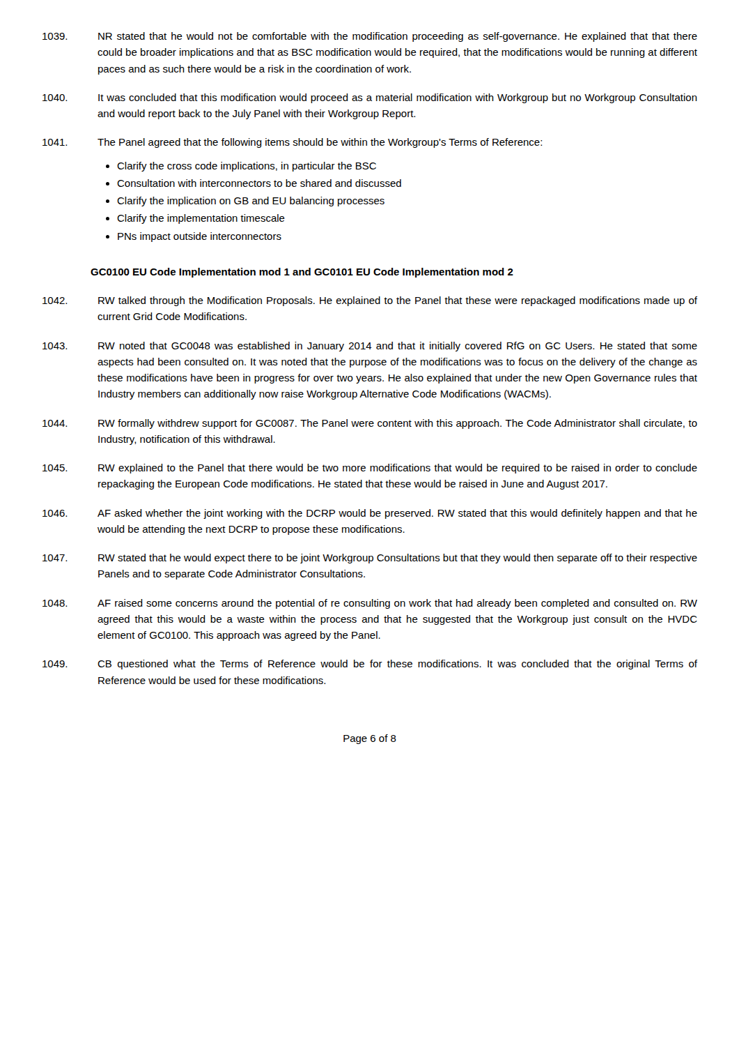1039.
NR stated that he would not be comfortable with the modification proceeding as self-governance. He explained that that there could be broader implications and that as BSC modification would be required, that the modifications would be running at different paces and as such there would be a risk in the coordination of work.
1040.
It was concluded that this modification would proceed as a material modification with Workgroup but no Workgroup Consultation and would report back to the July Panel with their Workgroup Report.
1041.
The Panel agreed that the following items should be within the Workgroup's Terms of Reference:
Clarify the cross code implications, in particular the BSC
Consultation with interconnectors to be shared and discussed
Clarify the implication on GB and EU balancing processes
Clarify the implementation timescale
PNs impact outside interconnectors
GC0100 EU Code Implementation mod 1 and GC0101 EU Code Implementation mod 2
1042.
RW talked through the Modification Proposals. He explained to the Panel that these were repackaged modifications made up of current Grid Code Modifications.
1043.
RW noted that GC0048 was established in January 2014 and that it initially covered RfG on GC Users. He stated that some aspects had been consulted on. It was noted that the purpose of the modifications was to focus on the delivery of the change as these modifications have been in progress for over two years. He also explained that under the new Open Governance rules that Industry members can additionally now raise Workgroup Alternative Code Modifications (WACMs).
1044.
RW formally withdrew support for GC0087. The Panel were content with this approach. The Code Administrator shall circulate, to Industry, notification of this withdrawal.
1045.
RW explained to the Panel that there would be two more modifications that would be required to be raised in order to conclude repackaging the European Code modifications. He stated that these would be raised in June and August 2017.
1046.
AF asked whether the joint working with the DCRP would be preserved. RW stated that this would definitely happen and that he would be attending the next DCRP to propose these modifications.
1047.
RW stated that he would expect there to be joint Workgroup Consultations but that they would then separate off to their respective Panels and to separate Code Administrator Consultations.
1048.
AF raised some concerns around the potential of re consulting on work that had already been completed and consulted on. RW agreed that this would be a waste within the process and that he suggested that the Workgroup just consult on the HVDC element of GC0100. This approach was agreed by the Panel.
1049.
CB questioned what the Terms of Reference would be for these modifications. It was concluded that the original Terms of Reference would be used for these modifications.
Page 6 of 8